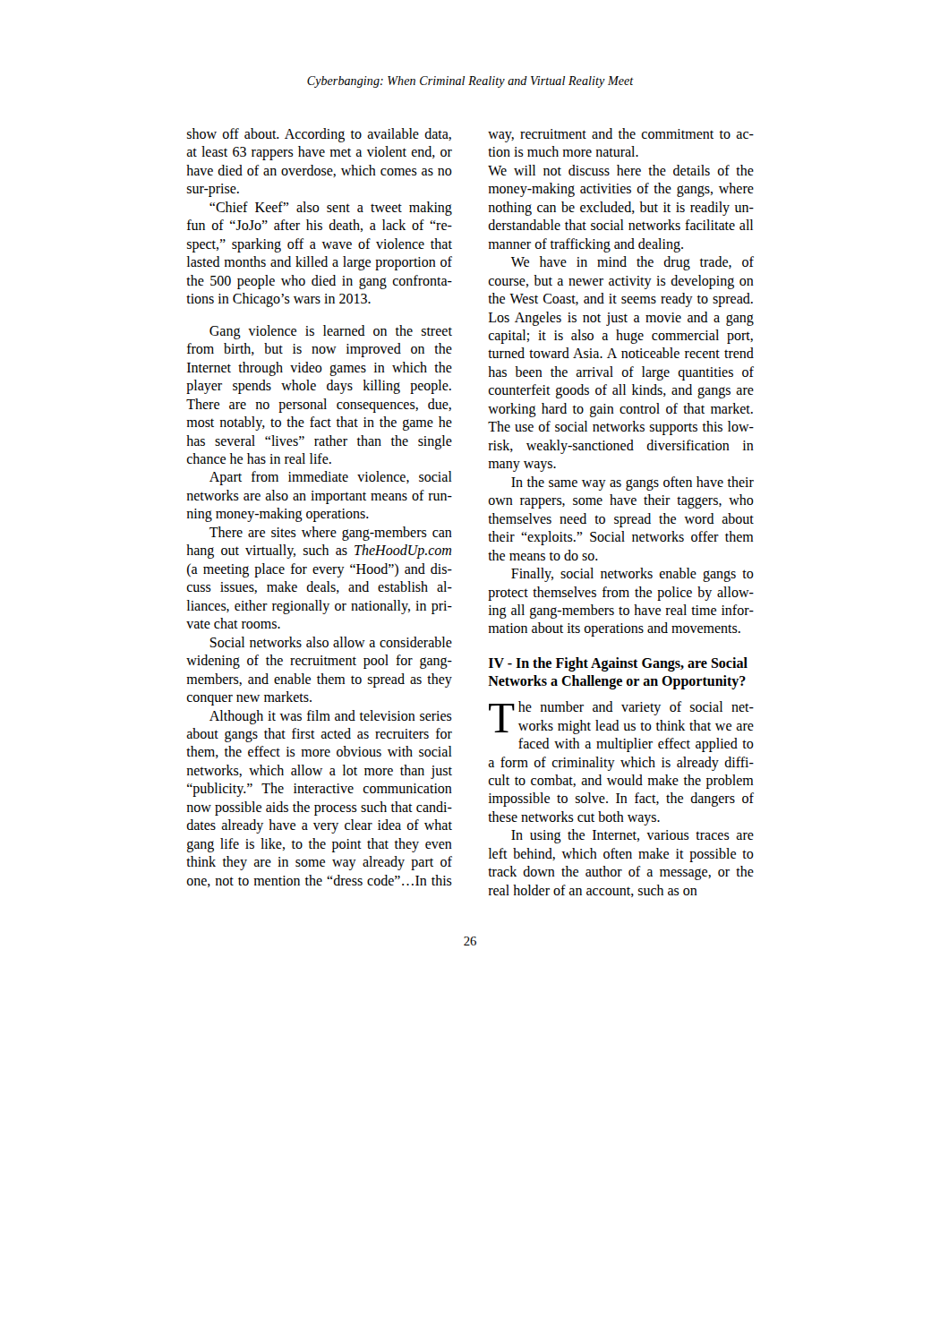Cyberbanging: When Criminal Reality and Virtual Reality Meet
show off about. According to available data, at least 63 rappers have met a violent end, or have died of an overdose, which comes as no sur-prise.
“Chief Keef” also sent a tweet making fun of “JoJo” after his death, a lack of “respect,” sparking off a wave of violence that lasted months and killed a large proportion of the 500 people who died in gang confrontations in Chicago’s wars in 2013.
Gang violence is learned on the street from birth, but is now improved on the Internet through video games in which the player spends whole days killing people. There are no personal consequences, due, most notably, to the fact that in the game he has several “lives” rather than the single chance he has in real life.
Apart from immediate violence, social networks are also an important means of running money-making operations.
There are sites where gang-members can hang out virtually, such as TheHoodUp.com (a meeting place for every “Hood”) and discuss issues, make deals, and establish alliances, either regionally or nationally, in private chat rooms.
Social networks also allow a considerable widening of the recruitment pool for gang-members, and enable them to spread as they conquer new markets.
Although it was film and television series about gangs that first acted as recruiters for them, the effect is more obvious with social networks, which allow a lot more than just “publicity.” The interactive communication now possible aids the process such that candidates already have a very clear idea of what gang life is like, to the point that they even think they are in some way already part of one, not to mention the “dress code”…In this way, recruitment and the commitment to action is much more natural.
We will not discuss here the details of the money-making activities of the gangs, where nothing can be excluded, but it is readily understandable that social networks facilitate all manner of trafficking and dealing.
We have in mind the drug trade, of course, but a newer activity is developing on the West Coast, and it seems ready to spread. Los Angeles is not just a movie and a gang capital; it is also a huge commercial port, turned toward Asia. A noticeable recent trend has been the arrival of large quantities of counterfeit goods of all kinds, and gangs are working hard to gain control of that market. The use of social networks supports this low-risk, weakly-sanctioned diversification in many ways.
In the same way as gangs often have their own rappers, some have their taggers, who themselves need to spread the word about their “exploits.” Social networks offer them the means to do so.
Finally, social networks enable gangs to protect themselves from the police by allowing all gang-members to have real time information about its operations and movements.
IV - In the Fight Against Gangs, are Social Networks a Challenge or an Opportunity?
The number and variety of social networks might lead us to think that we are faced with a multiplier effect applied to a form of criminality which is already difficult to combat, and would make the problem impossible to solve. In fact, the dangers of these networks cut both ways.
In using the Internet, various traces are left behind, which often make it possible to track down the author of a message, or the real holder of an account, such as on
26